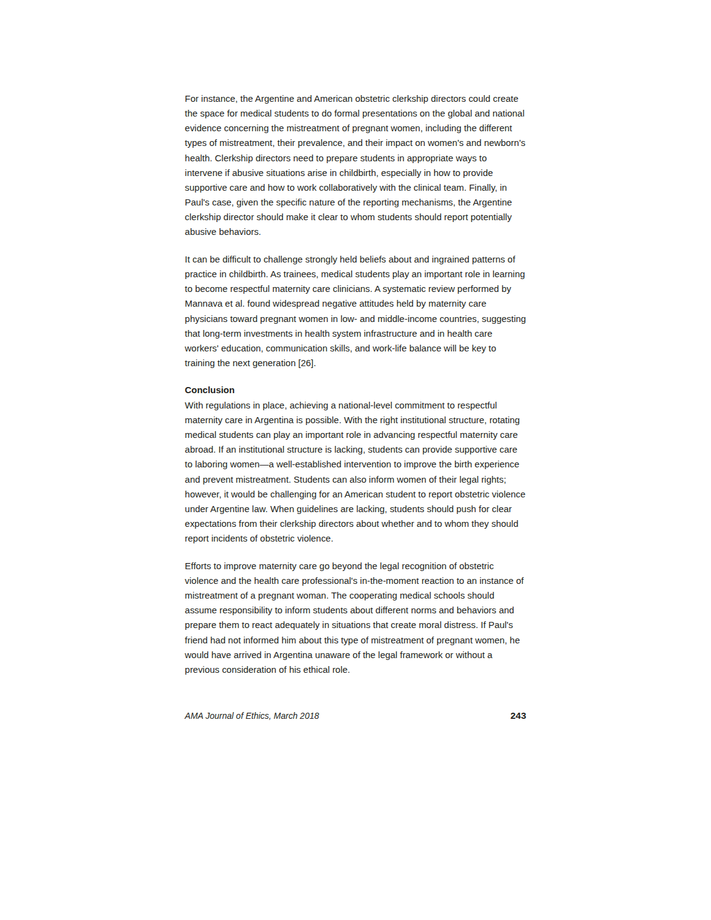For instance, the Argentine and American obstetric clerkship directors could create the space for medical students to do formal presentations on the global and national evidence concerning the mistreatment of pregnant women, including the different types of mistreatment, their prevalence, and their impact on women's and newborn's health. Clerkship directors need to prepare students in appropriate ways to intervene if abusive situations arise in childbirth, especially in how to provide supportive care and how to work collaboratively with the clinical team. Finally, in Paul's case, given the specific nature of the reporting mechanisms, the Argentine clerkship director should make it clear to whom students should report potentially abusive behaviors.
It can be difficult to challenge strongly held beliefs about and ingrained patterns of practice in childbirth. As trainees, medical students play an important role in learning to become respectful maternity care clinicians. A systematic review performed by Mannava et al. found widespread negative attitudes held by maternity care physicians toward pregnant women in low- and middle-income countries, suggesting that long-term investments in health system infrastructure and in health care workers' education, communication skills, and work-life balance will be key to training the next generation [26].
Conclusion
With regulations in place, achieving a national-level commitment to respectful maternity care in Argentina is possible. With the right institutional structure, rotating medical students can play an important role in advancing respectful maternity care abroad. If an institutional structure is lacking, students can provide supportive care to laboring women—a well-established intervention to improve the birth experience and prevent mistreatment. Students can also inform women of their legal rights; however, it would be challenging for an American student to report obstetric violence under Argentine law. When guidelines are lacking, students should push for clear expectations from their clerkship directors about whether and to whom they should report incidents of obstetric violence.
Efforts to improve maternity care go beyond the legal recognition of obstetric violence and the health care professional's in-the-moment reaction to an instance of mistreatment of a pregnant woman. The cooperating medical schools should assume responsibility to inform students about different norms and behaviors and prepare them to react adequately in situations that create moral distress. If Paul's friend had not informed him about this type of mistreatment of pregnant women, he would have arrived in Argentina unaware of the legal framework or without a previous consideration of his ethical role.
AMA Journal of Ethics, March 2018 243